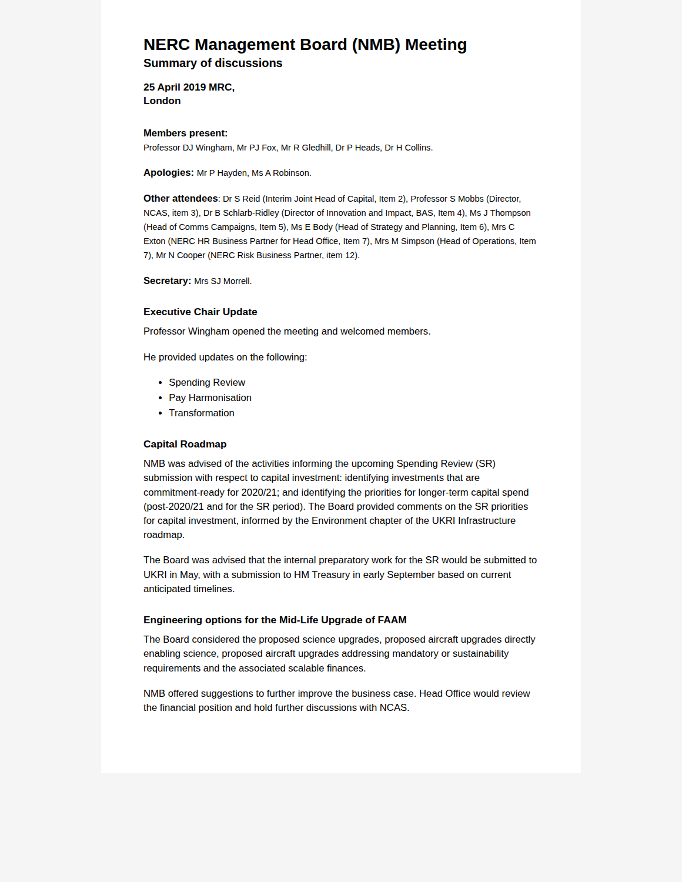NERC Management Board (NMB) Meeting
Summary of discussions
25 April 2019 MRC,
London
Members present:
Professor DJ Wingham, Mr PJ Fox, Mr R Gledhill, Dr P Heads, Dr H Collins.
Apologies: Mr P Hayden, Ms A Robinson.
Other attendees: Dr S Reid (Interim Joint Head of Capital, Item 2), Professor S Mobbs (Director, NCAS, item 3), Dr B Schlarb-Ridley (Director of Innovation and Impact, BAS, Item 4), Ms J Thompson (Head of Comms Campaigns, Item 5), Ms E Body (Head of Strategy and Planning, Item 6), Mrs C Exton (NERC HR Business Partner for Head Office, Item 7), Mrs M Simpson (Head of Operations, Item 7), Mr N Cooper (NERC Risk Business Partner, item 12).
Secretary: Mrs SJ Morrell.
Executive Chair Update
Professor Wingham opened the meeting and welcomed members.
He provided updates on the following:
Spending Review
Pay Harmonisation
Transformation
Capital Roadmap
NMB was advised of the activities informing the upcoming Spending Review (SR) submission with respect to capital investment: identifying investments that are commitment-ready for 2020/21; and identifying the priorities for longer-term capital spend (post-2020/21 and for the SR period). The Board provided comments on the SR priorities for capital investment, informed by the Environment chapter of the UKRI Infrastructure roadmap.
The Board was advised that the internal preparatory work for the SR would be submitted to UKRI in May, with a submission to HM Treasury in early September based on current anticipated timelines.
Engineering options for the Mid-Life Upgrade of FAAM
The Board considered the proposed science upgrades, proposed aircraft upgrades directly enabling science, proposed aircraft upgrades addressing mandatory or sustainability requirements and the associated scalable finances.
NMB offered suggestions to further improve the business case. Head Office would review the financial position and hold further discussions with NCAS.